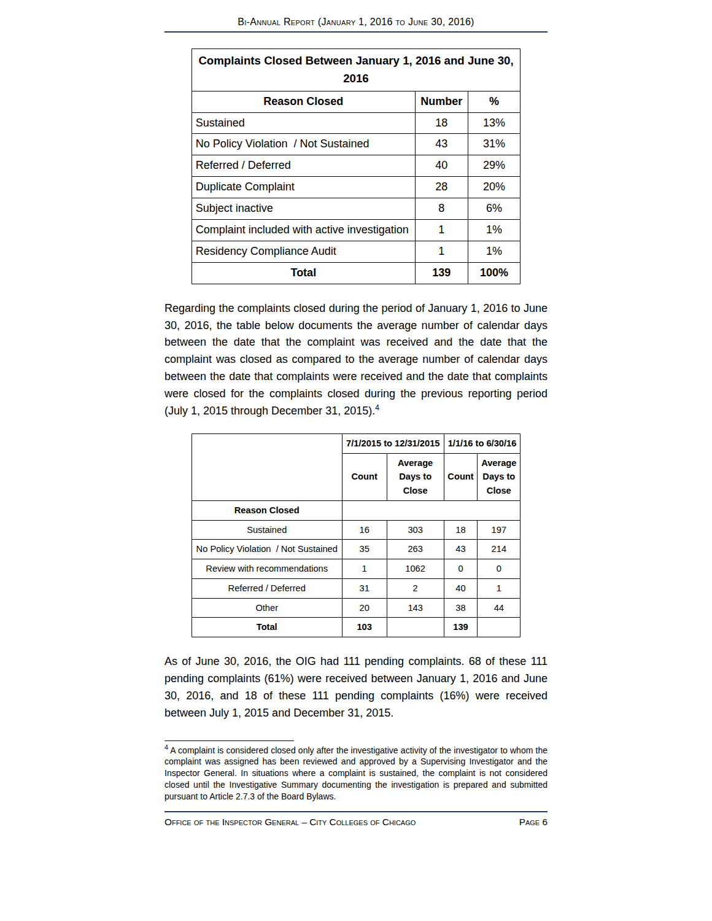Bi-Annual Report (January 1, 2016 to June 30, 2016)
| Complaints Closed Between January 1, 2016 and June 30, 2016 |
| Reason Closed | Number | % |
| Sustained | 18 | 13% |
| No Policy Violation / Not Sustained | 43 | 31% |
| Referred / Deferred | 40 | 29% |
| Duplicate Complaint | 28 | 20% |
| Subject inactive | 8 | 6% |
| Complaint included with active investigation | 1 | 1% |
| Residency Compliance Audit | 1 | 1% |
| Total | 139 | 100% |
Regarding the complaints closed during the period of January 1, 2016 to June 30, 2016, the table below documents the average number of calendar days between the date that the complaint was received and the date that the complaint was closed as compared to the average number of calendar days between the date that complaints were received and the date that complaints were closed for the complaints closed during the previous reporting period (July 1, 2015 through December 31, 2015).4
| | 7/1/2015 to 12/31/2015 | 1/1/16 to 6/30/16 |
| Count | Average Days to Close | Count | Average Days to Close |
| Reason Closed | |
| Sustained | 16 | 303 | 18 | 197 |
| No Policy Violation / Not Sustained | 35 | 263 | 43 | 214 |
| Review with recommendations | 1 | 1062 | 0 | 0 |
| Referred / Deferred | 31 | 2 | 40 | 1 |
| Other | 20 | 143 | 38 | 44 |
| Total | 103 | | 139 | |
As of June 30, 2016, the OIG had 111 pending complaints. 68 of these 111 pending complaints (61%) were received between January 1, 2016 and June 30, 2016, and 18 of these 111 pending complaints (16%) were received between July 1, 2015 and December 31, 2015.
4 A complaint is considered closed only after the investigative activity of the investigator to whom the complaint was assigned has been reviewed and approved by a Supervising Investigator and the Inspector General. In situations where a complaint is sustained, the complaint is not considered closed until the Investigative Summary documenting the investigation is prepared and submitted pursuant to Article 2.7.3 of the Board Bylaws.
Office of the Inspector General – City Colleges of Chicago Page 6